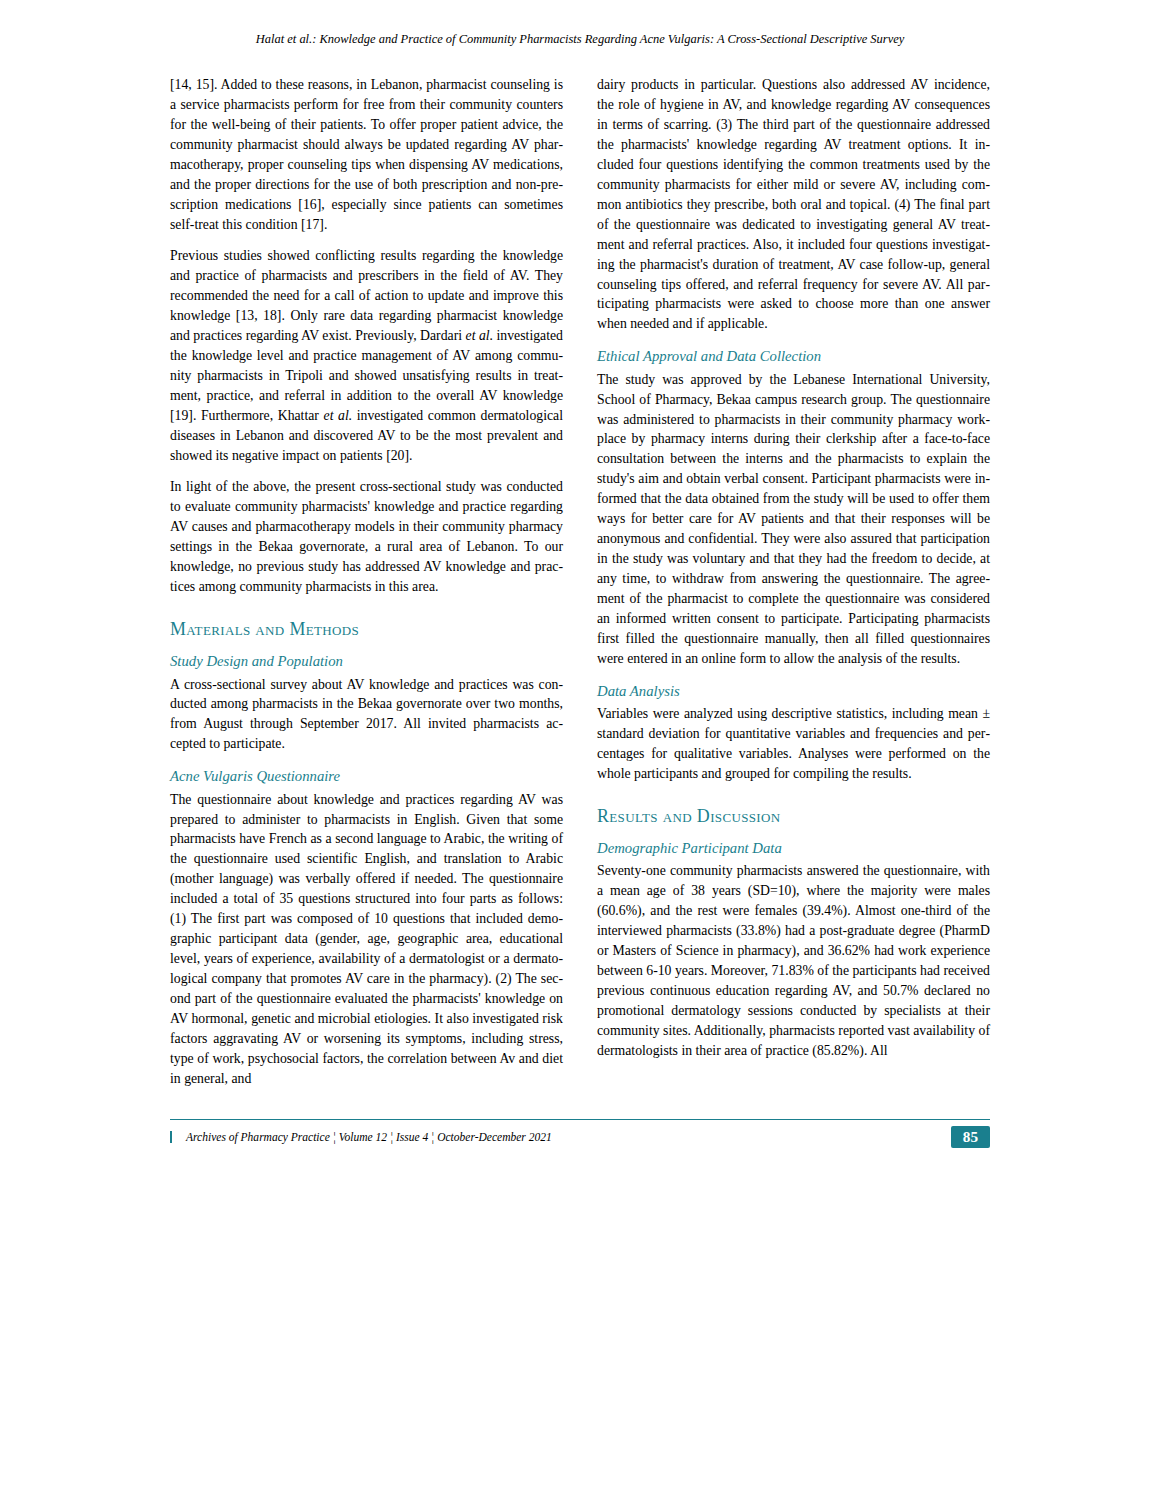Halat et al.: Knowledge and Practice of Community Pharmacists Regarding Acne Vulgaris: A Cross-Sectional Descriptive Survey
[14, 15]. Added to these reasons, in Lebanon, pharmacist counseling is a service pharmacists perform for free from their community counters for the well-being of their patients. To offer proper patient advice, the community pharmacist should always be updated regarding AV pharmacotherapy, proper counseling tips when dispensing AV medications, and the proper directions for the use of both prescription and non-prescription medications [16], especially since patients can sometimes self-treat this condition [17].
Previous studies showed conflicting results regarding the knowledge and practice of pharmacists and prescribers in the field of AV. They recommended the need for a call of action to update and improve this knowledge [13, 18]. Only rare data regarding pharmacist knowledge and practices regarding AV exist. Previously, Dardari et al. investigated the knowledge level and practice management of AV among community pharmacists in Tripoli and showed unsatisfying results in treatment, practice, and referral in addition to the overall AV knowledge [19]. Furthermore, Khattar et al. investigated common dermatological diseases in Lebanon and discovered AV to be the most prevalent and showed its negative impact on patients [20].
In light of the above, the present cross-sectional study was conducted to evaluate community pharmacists' knowledge and practice regarding AV causes and pharmacotherapy models in their community pharmacy settings in the Bekaa governorate, a rural area of Lebanon. To our knowledge, no previous study has addressed AV knowledge and practices among community pharmacists in this area.
Materials and Methods
Study Design and Population
A cross-sectional survey about AV knowledge and practices was conducted among pharmacists in the Bekaa governorate over two months, from August through September 2017. All invited pharmacists accepted to participate.
Acne Vulgaris Questionnaire
The questionnaire about knowledge and practices regarding AV was prepared to administer to pharmacists in English. Given that some pharmacists have French as a second language to Arabic, the writing of the questionnaire used scientific English, and translation to Arabic (mother language) was verbally offered if needed. The questionnaire included a total of 35 questions structured into four parts as follows: (1) The first part was composed of 10 questions that included demographic participant data (gender, age, geographic area, educational level, years of experience, availability of a dermatologist or a dermatological company that promotes AV care in the pharmacy). (2) The second part of the questionnaire evaluated the pharmacists' knowledge on AV hormonal, genetic and microbial etiologies. It also investigated risk factors aggravating AV or worsening its symptoms, including stress, type of work, psychosocial factors, the correlation between Av and diet in general, and
dairy products in particular. Questions also addressed AV incidence, the role of hygiene in AV, and knowledge regarding AV consequences in terms of scarring. (3) The third part of the questionnaire addressed the pharmacists' knowledge regarding AV treatment options. It included four questions identifying the common treatments used by the community pharmacists for either mild or severe AV, including common antibiotics they prescribe, both oral and topical. (4) The final part of the questionnaire was dedicated to investigating general AV treatment and referral practices. Also, it included four questions investigating the pharmacist's duration of treatment, AV case follow-up, general counseling tips offered, and referral frequency for severe AV. All participating pharmacists were asked to choose more than one answer when needed and if applicable.
Ethical Approval and Data Collection
The study was approved by the Lebanese International University, School of Pharmacy, Bekaa campus research group. The questionnaire was administered to pharmacists in their community pharmacy workplace by pharmacy interns during their clerkship after a face-to-face consultation between the interns and the pharmacists to explain the study's aim and obtain verbal consent. Participant pharmacists were informed that the data obtained from the study will be used to offer them ways for better care for AV patients and that their responses will be anonymous and confidential. They were also assured that participation in the study was voluntary and that they had the freedom to decide, at any time, to withdraw from answering the questionnaire. The agreement of the pharmacist to complete the questionnaire was considered an informed written consent to participate. Participating pharmacists first filled the questionnaire manually, then all filled questionnaires were entered in an online form to allow the analysis of the results.
Data Analysis
Variables were analyzed using descriptive statistics, including mean ± standard deviation for quantitative variables and frequencies and percentages for qualitative variables. Analyses were performed on the whole participants and grouped for compiling the results.
Results and Discussion
Demographic Participant Data
Seventy-one community pharmacists answered the questionnaire, with a mean age of 38 years (SD=10), where the majority were males (60.6%), and the rest were females (39.4%). Almost one-third of the interviewed pharmacists (33.8%) had a post-graduate degree (PharmD or Masters of Science in pharmacy), and 36.62% had work experience between 6-10 years. Moreover, 71.83% of the participants had received previous continuous education regarding AV, and 50.7% declared no promotional dermatology sessions conducted by specialists at their community sites. Additionally, pharmacists reported vast availability of dermatologists in their area of practice (85.82%). All
Archives of Pharmacy Practice ¦ Volume 12 ¦ Issue 4 ¦ October-December 2021
85